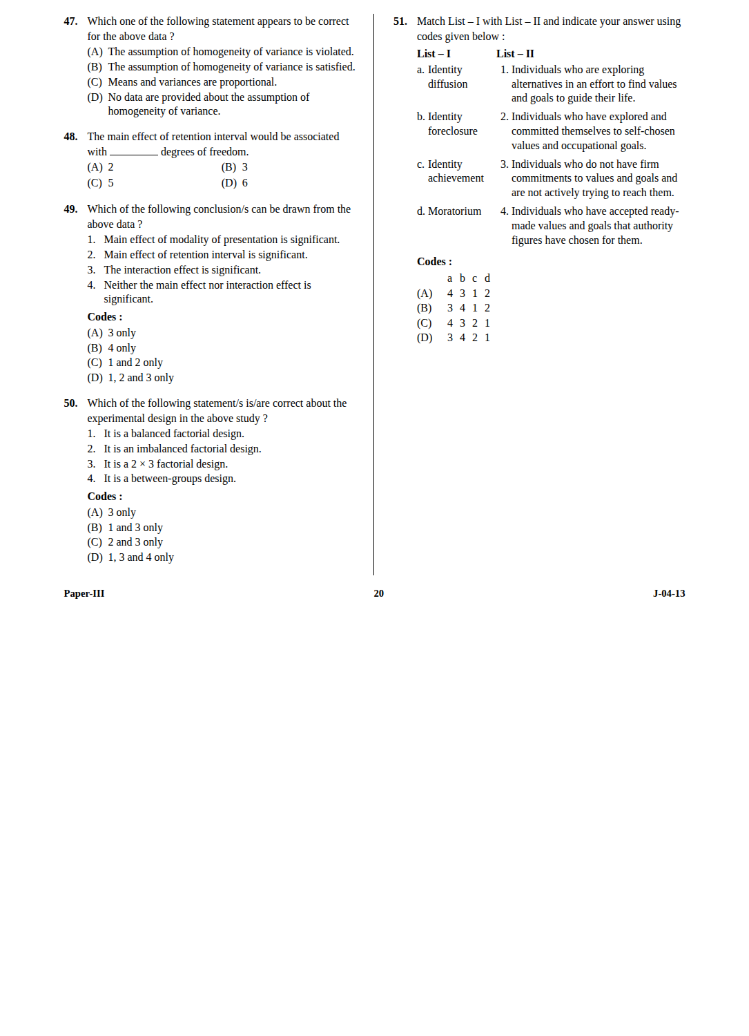47.
Which one of the following statement appears to be correct for the above data ?
(A) The assumption of homogeneity of variance is violated.
(B) The assumption of homogeneity of variance is satisfied.
(C) Means and variances are proportional.
(D) No data are provided about the assumption of homogeneity of variance.
48.
The main effect of retention interval would be associated with degrees of freedom.
(A) 2
(B) 3
(C) 5
(D) 6
49.
Which of the following conclusion/s can be drawn from the above data ?
1. Main effect of modality of presentation is significant.
2. Main effect of retention interval is significant.
3. The interaction effect is significant.
4. Neither the main effect nor interaction effect is significant.
Codes :
(A) 3 only
(B) 4 only
(C) 1 and 2 only
(D) 1, 2 and 3 only
50.
Which of the following statement/s is/are correct about the experimental design in the above study ?
1. It is a balanced factorial design.
2. It is an imbalanced factorial design.
3. It is a 2 × 3 factorial design.
4. It is a between-groups design.
Codes :
(A) 3 only
(B) 1 and 3 only
(C) 2 and 3 only
(D) 1, 3 and 4 only
51.
Match List – I with List – II and indicate your answer using codes given below :
| List – I | List – II |
| --- | --- |
| a. | Identity diffusion | 1. | Individuals who are exploring alternatives in an effort to find values and goals to guide their life. |
| b. | Identity foreclosure | 2. | Individuals who have explored and committed themselves to self-chosen values and occupational goals. |
| c. | Identity achievement | 3. | Individuals who do not have firm commitments to values and goals and are not actively trying to reach them. |
| d. | Moratorium | 4. | Individuals who have accepted ready-made values and goals that authority figures have chosen for them. |
Codes :
| | a | b | c | d |
| (A) | 4 | 3 | 1 | 2 |
| (B) | 3 | 4 | 1 | 2 |
| (C) | 4 | 3 | 2 | 1 |
| (D) | 3 | 4 | 2 | 1 |
Paper-III
20
J-04-13